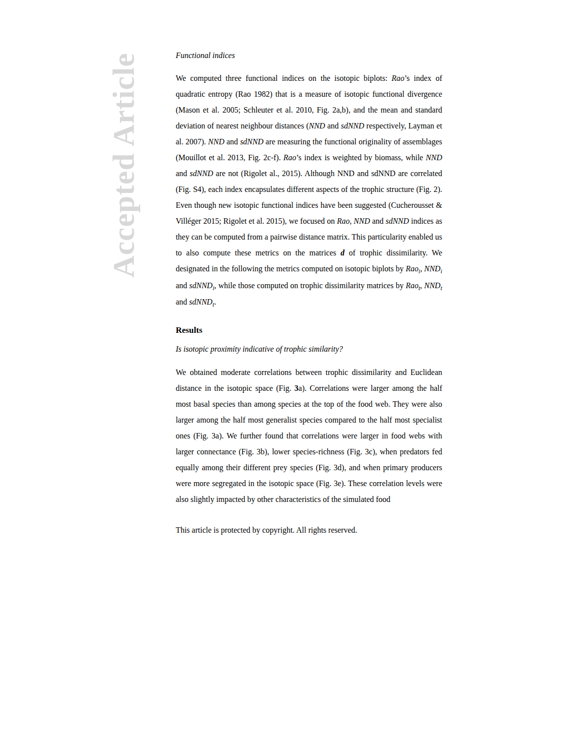Accepted Article
Functional indices
We computed three functional indices on the isotopic biplots: Rao’s index of quadratic entropy (Rao 1982) that is a measure of isotopic functional divergence (Mason et al. 2005; Schleuter et al. 2010, Fig. 2a,b), and the mean and standard deviation of nearest neighbour distances (NND and sdNND respectively, Layman et al. 2007). NND and sdNND are measuring the functional originality of assemblages (Mouillot et al. 2013, Fig. 2c-f). Rao’s index is weighted by biomass, while NND and sdNND are not (Rigolet al., 2015). Although NND and sdNND are correlated (Fig. S4), each index encapsulates different aspects of the trophic structure (Fig. 2). Even though new isotopic functional indices have been suggested (Cucherousset & Villéger 2015; Rigolet et al. 2015), we focused on Rao, NND and sdNND indices as they can be computed from a pairwise distance matrix. This particularity enabled us to also compute these metrics on the matrices d of trophic dissimilarity. We designated in the following the metrics computed on isotopic biplots by Raoi, NNDi and sdNNDi, while those computed on trophic dissimilarity matrices by Raot, NNDt and sdNNDt.
Results
Is isotopic proximity indicative of trophic similarity?
We obtained moderate correlations between trophic dissimilarity and Euclidean distance in the isotopic space (Fig. 3a). Correlations were larger among the half most basal species than among species at the top of the food web. They were also larger among the half most generalist species compared to the half most specialist ones (Fig. 3a). We further found that correlations were larger in food webs with larger connectance (Fig. 3b), lower species-richness (Fig. 3c), when predators fed equally among their different prey species (Fig. 3d), and when primary producers were more segregated in the isotopic space (Fig. 3e). These correlation levels were also slightly impacted by other characteristics of the simulated food
This article is protected by copyright. All rights reserved.